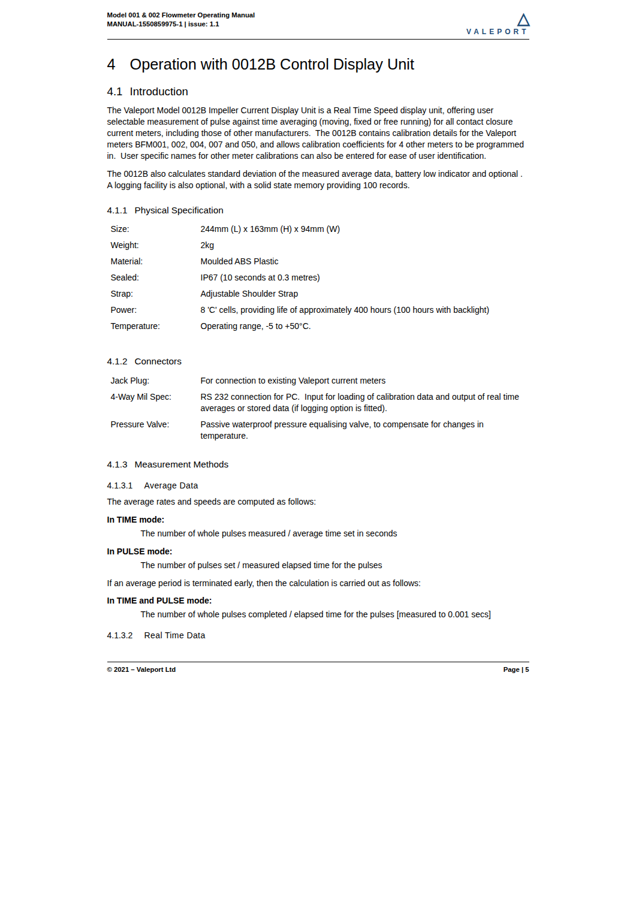Model 001 & 002 Flowmeter Operating Manual
MANUAL-1550859975-1 | issue: 1.1
△
VALEPORT
4 Operation with 0012B Control Display Unit
4.1 Introduction
The Valeport Model 0012B Impeller Current Display Unit is a Real Time Speed display unit, offering user selectable measurement of pulse against time averaging (moving, fixed or free running) for all contact closure current meters, including those of other manufacturers. The 0012B contains calibration details for the Valeport meters BFM001, 002, 004, 007 and 050, and allows calibration coefficients for 4 other meters to be programmed in. User specific names for other meter calibrations can also be entered for ease of user identification.
The 0012B also calculates standard deviation of the measured average data, battery low indicator and optional . A logging facility is also optional, with a solid state memory providing 100 records.
4.1.1 Physical Specification
| Size: | 244mm (L) x 163mm (H) x 94mm (W) |
| Weight: | 2kg |
| Material: | Moulded ABS Plastic |
| Sealed: | IP67 (10 seconds at 0.3 metres) |
| Strap: | Adjustable Shoulder Strap |
| Power: | 8 'C' cells, providing life of approximately 400 hours (100 hours with backlight) |
| Temperature: | Operating range, -5 to +50°C. |
4.1.2 Connectors
| Jack Plug: | For connection to existing Valeport current meters |
| 4-Way Mil Spec: | RS 232 connection for PC. Input for loading of calibration data and output of real time averages or stored data (if logging option is fitted). |
| Pressure Valve: | Passive waterproof pressure equalising valve, to compensate for changes in temperature. |
4.1.3 Measurement Methods
4.1.3.1 Average Data
The average rates and speeds are computed as follows:
In TIME mode:
The number of whole pulses measured / average time set in seconds
In PULSE mode:
The number of pulses set / measured elapsed time for the pulses
If an average period is terminated early, then the calculation is carried out as follows:
In TIME and PULSE mode:
The number of whole pulses completed / elapsed time for the pulses [measured to 0.001 secs]
4.1.3.2 Real Time Data
© 2021 – Valeport Ltd
Page | 5